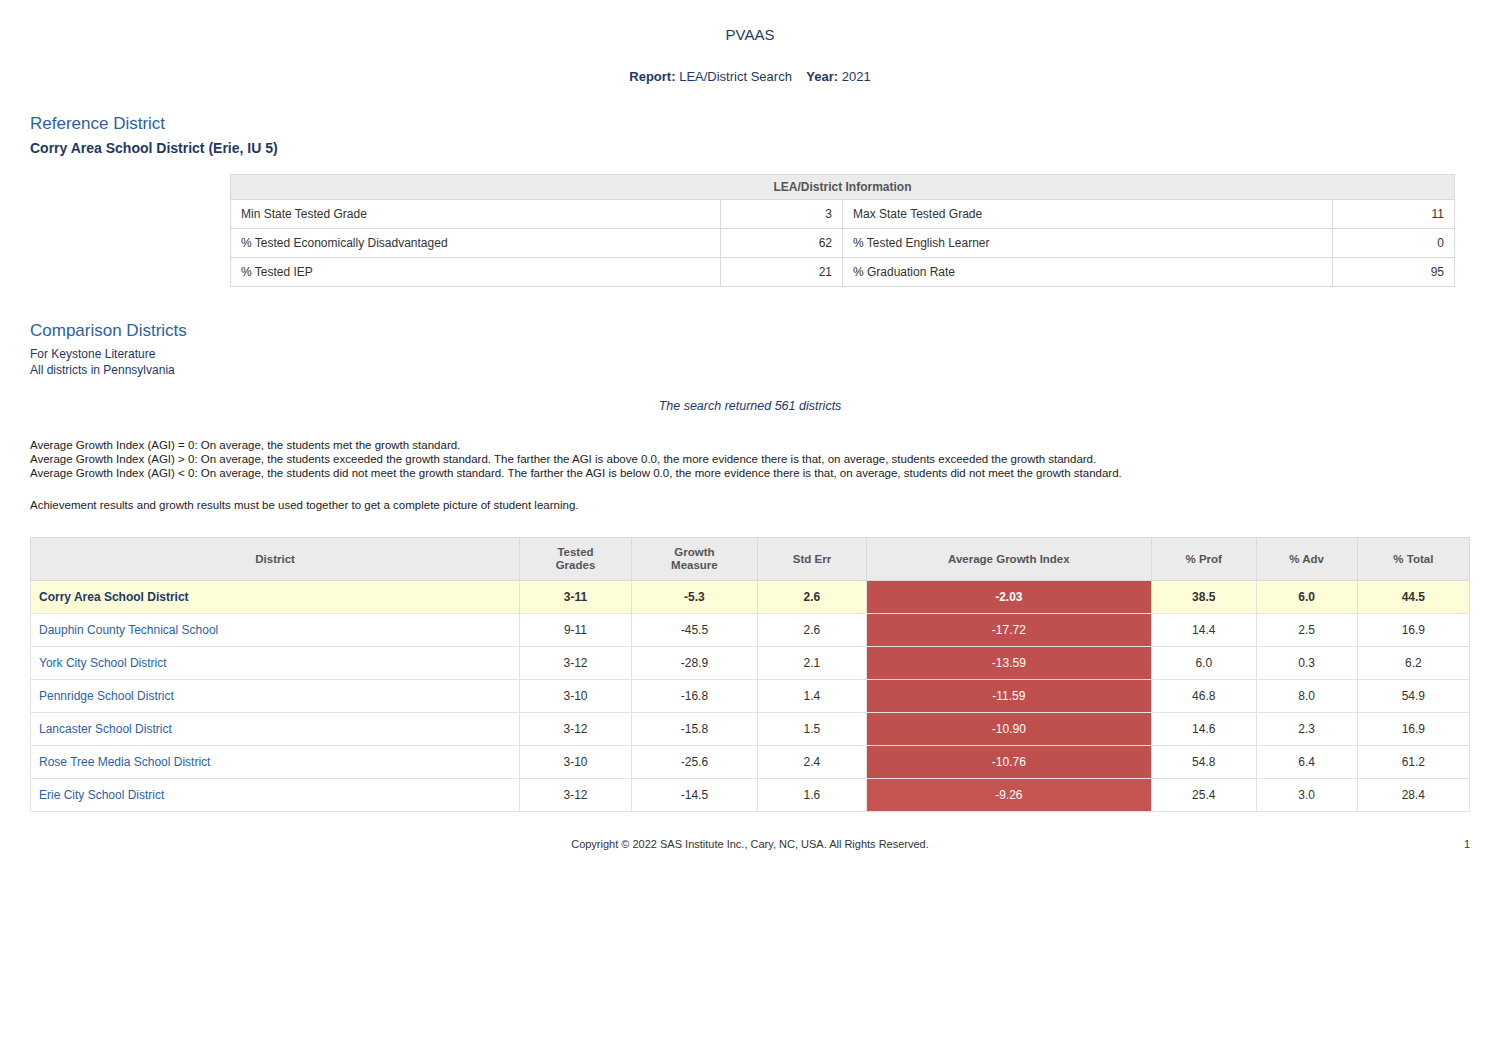PVAAS
Report: LEA/District Search Year: 2021
Reference District
Corry Area School District (Erie, IU 5)
LEA/District Information
| Min State Tested Grade | 3 | Max State Tested Grade | 11 |
| % Tested Economically Disadvantaged | 62 | % Tested English Learner | 0 |
| % Tested IEP | 21 | % Graduation Rate | 95 |
Comparison Districts
For Keystone Literature
All districts in Pennsylvania
The search returned 561 districts
Average Growth Index (AGI) = 0: On average, the students met the growth standard.
Average Growth Index (AGI) > 0: On average, the students exceeded the growth standard. The farther the AGI is above 0.0, the more evidence there is that, on average, students exceeded the growth standard.
Average Growth Index (AGI) < 0: On average, the students did not meet the growth standard. The farther the AGI is below 0.0, the more evidence there is that, on average, students did not meet the growth standard.
Achievement results and growth results must be used together to get a complete picture of student learning.
| District | Tested Grades | Growth Measure | Std Err | Average Growth Index | % Prof | % Adv | % Total |
| --- | --- | --- | --- | --- | --- | --- | --- |
| Corry Area School District | 3-11 | -5.3 | 2.6 | -2.03 | 38.5 | 6.0 | 44.5 |
| Dauphin County Technical School | 9-11 | -45.5 | 2.6 | -17.72 | 14.4 | 2.5 | 16.9 |
| York City School District | 3-12 | -28.9 | 2.1 | -13.59 | 6.0 | 0.3 | 6.2 |
| Pennridge School District | 3-10 | -16.8 | 1.4 | -11.59 | 46.8 | 8.0 | 54.9 |
| Lancaster School District | 3-12 | -15.8 | 1.5 | -10.90 | 14.6 | 2.3 | 16.9 |
| Rose Tree Media School District | 3-10 | -25.6 | 2.4 | -10.76 | 54.8 | 6.4 | 61.2 |
| Erie City School District | 3-12 | -14.5 | 1.6 | -9.26 | 25.4 | 3.0 | 28.4 |
Copyright © 2022 SAS Institute Inc., Cary, NC, USA. All Rights Reserved. 1